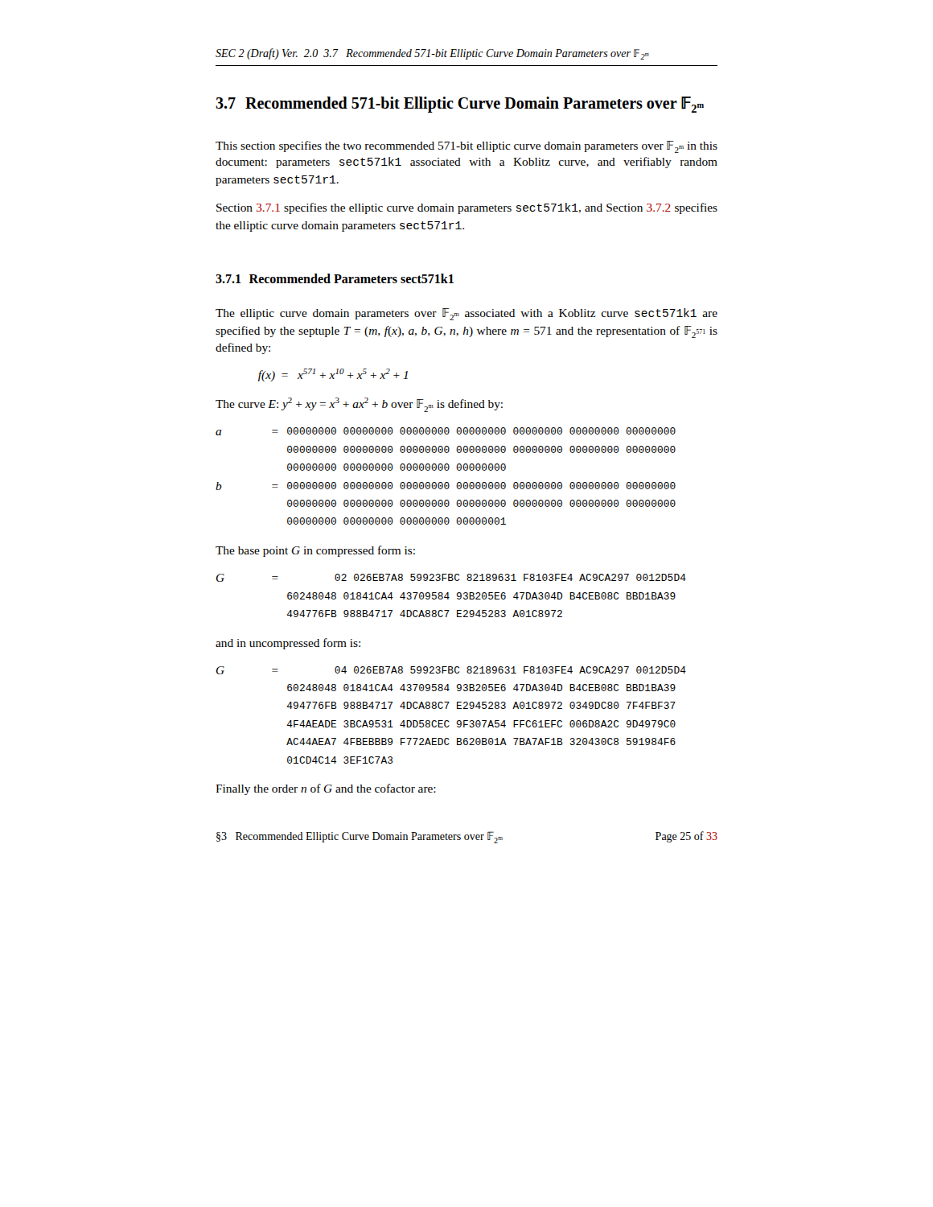SEC 2 (Draft) Ver. 2.0 3.7 Recommended 571-bit Elliptic Curve Domain Parameters over 𝔽2m
3.7 Recommended 571-bit Elliptic Curve Domain Parameters over 𝔽2m
This section specifies the two recommended 571-bit elliptic curve domain parameters over 𝔽2m in this document: parameters sect571k1 associated with a Koblitz curve, and verifiably random parameters sect571r1.
Section 3.7.1 specifies the elliptic curve domain parameters sect571k1, and Section 3.7.2 specifies the elliptic curve domain parameters sect571r1.
3.7.1 Recommended Parameters sect571k1
The elliptic curve domain parameters over 𝔽2m associated with a Koblitz curve sect571k1 are specified by the septuple T = (m, f(x), a, b, G, n, h) where m = 571 and the representation of 𝔽2571 is defined by:
f(x) = x571 + x10 + x5 + x2 + 1
The curve E: y2 + xy = x3 + ax2 + b over 𝔽2m is defined by:
| a | = | 00000000 00000000 00000000 00000000 00000000 00000000 00000000 00000000 00000000 00000000 00000000 00000000 00000000 00000000 00000000 00000000 00000000 00000000 |
| b | = | 00000000 00000000 00000000 00000000 00000000 00000000 00000000 00000000 00000000 00000000 00000000 00000000 00000000 00000000 00000000 00000000 00000000 00000001 |
The base point G in compressed form is:
| G | = | 02 026EB7A8 59923FBC 82189631 F8103FE4 AC9CA297 0012D5D4 60248048 01841CA4 43709584 93B205E6 47DA304D B4CEB08C BBD1BA39 494776FB 988B4717 4DCA88C7 E2945283 A01C8972 |
and in uncompressed form is:
| G | = | 04 026EB7A8 59923FBC 82189631 F8103FE4 AC9CA297 0012D5D4 60248048 01841CA4 43709584 93B205E6 47DA304D B4CEB08C BBD1BA39 494776FB 988B4717 4DCA88C7 E2945283 A01C8972 0349DC80 7F4FBF37 4F4AEADE 3BCA9531 4DD58CEC 9F307A54 FFC61EFC 006D8A2C 9D4979C0 AC44AEA7 4FBEBBB9 F772AEDC B620B01A 7BA7AF1B 320430C8 591984F6 01CD4C14 3EF1C7A3 |
Finally the order n of G and the cofactor are:
§3 Recommended Elliptic Curve Domain Parameters over 𝔽2m
Page 25 of 33